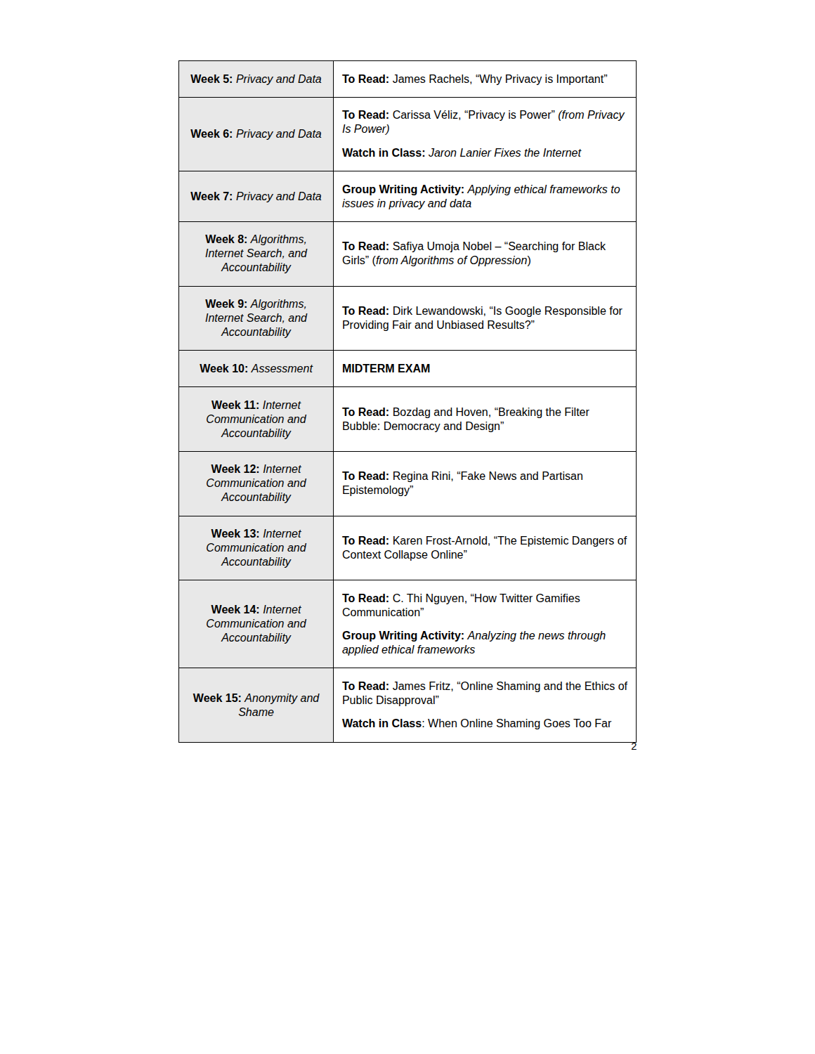| Week 5: Privacy and Data | To Read: James Rachels, “Why Privacy is Important” |
| Week 6: Privacy and Data | To Read: Carissa Véliz, “Privacy is Power” (from Privacy Is Power) Watch in Class: Jaron Lanier Fixes the Internet |
| Week 7: Privacy and Data | Group Writing Activity: Applying ethical frameworks to issues in privacy and data |
| Week 8: Algorithms, Internet Search, and Accountability | To Read: Safiya Umoja Nobel – “Searching for Black Girls” ( from Algorithms of Oppression ) |
| Week 9: Algorithms, Internet Search, and Accountability | To Read: Dirk Lewandowski, “Is Google Responsible for Providing Fair and Unbiased Results?” |
| Week 10: Assessment | MIDTERM EXAM |
| Week 11: Internet Communication and Accountability | To Read: Bozdag and Hoven, “Breaking the Filter Bubble: Democracy and Design” |
| Week 12: Internet Communication and Accountability | To Read: Regina Rini, “Fake News and Partisan Epistemology” |
| Week 13: Internet Communication and Accountability | To Read: Karen Frost-Arnold, “The Epistemic Dangers of Context Collapse Online” |
| Week 14: Internet Communication and Accountability | To Read: C. Thi Nguyen, “How Twitter Gamifies Communication” Group Writing Activity: Analyzing the news through applied ethical frameworks |
| Week 15: Anonymity and Shame | To Read: James Fritz, “Online Shaming and the Ethics of Public Disapproval” Watch in Class : When Online Shaming Goes Too Far |
2